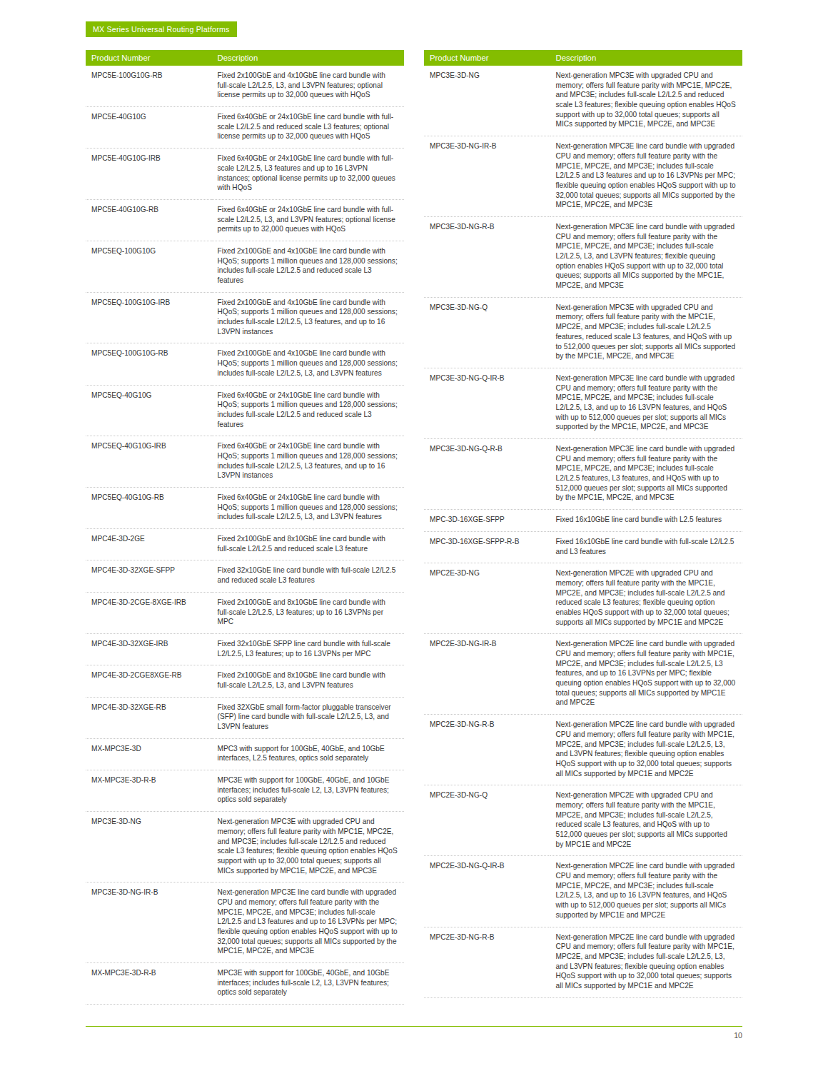MX Series Universal Routing Platforms
| Product Number | Description |
| --- | --- |
| MPC5E-100G10G-RB | Fixed 2x100GbE and 4x10GbE line card bundle with full-scale L2/L2.5, L3, and L3VPN features; optional license permits up to 32,000 queues with HQoS |
| MPC5E-40G10G | Fixed 6x40GbE or 24x10GbE line card bundle with full-scale L2/L2.5 and reduced scale L3 features; optional license permits up to 32,000 queues with HQoS |
| MPC5E-40G10G-IRB | Fixed 6x40GbE or 24x10GbE line card bundle with full-scale L2/L2.5, L3 features and up to 16 L3VPN instances; optional license permits up to 32,000 queues with HQoS |
| MPC5E-40G10G-RB | Fixed 6x40GbE or 24x10GbE line card bundle with full-scale L2/L2.5, L3, and L3VPN features; optional license permits up to 32,000 queues with HQoS |
| MPC5EQ-100G10G | Fixed 2x100GbE and 4x10GbE line card bundle with HQoS; supports 1 million queues and 128,000 sessions; includes full-scale L2/L2.5 and reduced scale L3 features |
| MPC5EQ-100G10G-IRB | Fixed 2x100GbE and 4x10GbE line card bundle with HQoS; supports 1 million queues and 128,000 sessions; includes full-scale L2/L2.5, L3 features, and up to 16 L3VPN instances |
| MPC5EQ-100G10G-RB | Fixed 2x100GbE and 4x10GbE line card bundle with HQoS; supports 1 million queues and 128,000 sessions; includes full-scale L2/L2.5, L3, and L3VPN features |
| MPC5EQ-40G10G | Fixed 6x40GbE or 24x10GbE line card bundle with HQoS; supports 1 million queues and 128,000 sessions; includes full-scale L2/L2.5 and reduced scale L3 features |
| MPC5EQ-40G10G-IRB | Fixed 6x40GbE or 24x10GbE line card bundle with HQoS; supports 1 million queues and 128,000 sessions; includes full-scale L2/L2.5, L3 features, and up to 16 L3VPN instances |
| MPC5EQ-40G10G-RB | Fixed 6x40GbE or 24x10GbE line card bundle with HQoS; supports 1 million queues and 128,000 sessions; includes full-scale L2/L2.5, L3, and L3VPN features |
| MPC4E-3D-2GE | Fixed 2x100GbE and 8x10GbE line card bundle with full-scale L2/L2.5 and reduced scale L3 feature |
| MPC4E-3D-32XGE-SFPP | Fixed 32x10GbE line card bundle with full-scale L2/L2.5 and reduced scale L3 features |
| MPC4E-3D-2CGE-8XGE-IRB | Fixed 2x100GbE and 8x10GbE line card bundle with full-scale L2/L2.5, L3 features; up to 16 L3VPNs per MPC |
| MPC4E-3D-32XGE-IRB | Fixed 32x10GbE SFPP line card bundle with full-scale L2/L2.5, L3 features; up to 16 L3VPNs per MPC |
| MPC4E-3D-2CGE8XGE-RB | Fixed 2x100GbE and 8x10GbE line card bundle with full-scale L2/L2.5, L3, and L3VPN features |
| MPC4E-3D-32XGE-RB | Fixed 32XGbE small form-factor pluggable transceiver (SFP) line card bundle with full-scale L2/L2.5, L3, and L3VPN features |
| MX-MPC3E-3D | MPC3 with support for 100GbE, 40GbE, and 10GbE interfaces, L2.5 features, optics sold separately |
| MX-MPC3E-3D-R-B | MPC3E with support for 100GbE, 40GbE, and 10GbE interfaces; includes full-scale L2, L3, L3VPN features; optics sold separately |
| MPC3E-3D-NG | Next-generation MPC3E with upgraded CPU and memory; offers full feature parity with MPC1E, MPC2E, and MPC3E; includes full-scale L2/L2.5 and reduced scale L3 features; flexible queuing option enables HQoS support with up to 32,000 total queues; supports all MICs supported by MPC1E, MPC2E, and MPC3E |
| MPC3E-3D-NG-IR-B | Next-generation MPC3E line card bundle with upgraded CPU and memory; offers full feature parity with the MPC1E, MPC2E, and MPC3E; includes full-scale L2/L2.5 and L3 features and up to 16 L3VPNs per MPC; flexible queuing option enables HQoS support with up to 32,000 total queues; supports all MICs supported by the MPC1E, MPC2E, and MPC3E |
| MX-MPC3E-3D-R-B | MPC3E with support for 100GbE, 40GbE, and 10GbE interfaces; includes full-scale L2, L3, L3VPN features; optics sold separately |
| Product Number | Description |
| --- | --- |
| MPC3E-3D-NG | Next-generation MPC3E with upgraded CPU and memory; offers full feature parity with MPC1E, MPC2E, and MPC3E; includes full-scale L2/L2.5 and reduced scale L3 features; flexible queuing option enables HQoS support with up to 32,000 total queues; supports all MICs supported by MPC1E, MPC2E, and MPC3E |
| MPC3E-3D-NG-IR-B | Next-generation MPC3E line card bundle with upgraded CPU and memory; offers full feature parity with the MPC1E, MPC2E, and MPC3E; includes full-scale L2/L2.5 and L3 features and up to 16 L3VPNs per MPC; flexible queuing option enables HQoS support with up to 32,000 total queues; supports all MICs supported by the MPC1E, MPC2E, and MPC3E |
| MPC3E-3D-NG-R-B | Next-generation MPC3E line card bundle with upgraded CPU and memory; offers full feature parity with the MPC1E, MPC2E, and MPC3E; includes full-scale L2/L2.5, L3, and L3VPN features; flexible queuing option enables HQoS support with up to 32,000 total queues; supports all MICs supported by the MPC1E, MPC2E, and MPC3E |
| MPC3E-3D-NG-Q | Next-generation MPC3E with upgraded CPU and memory; offers full feature parity with the MPC1E, MPC2E, and MPC3E; includes full-scale L2/L2.5 features, reduced scale L3 features, and HQoS with up to 512,000 queues per slot; supports all MICs supported by the MPC1E, MPC2E, and MPC3E |
| MPC3E-3D-NG-Q-IR-B | Next-generation MPC3E line card bundle with upgraded CPU and memory; offers full feature parity with the MPC1E, MPC2E, and MPC3E; includes full-scale L2/L2.5, L3, and up to 16 L3VPN features, and HQoS with up to 512,000 queues per slot; supports all MICs supported by the MPC1E, MPC2E, and MPC3E |
| MPC3E-3D-NG-Q-R-B | Next-generation MPC3E line card bundle with upgraded CPU and memory; offers full feature parity with the MPC1E, MPC2E, and MPC3E; includes full-scale L2/L2.5 features, L3 features, and HQoS with up to 512,000 queues per slot; supports all MICs supported by the MPC1E, MPC2E, and MPC3E |
| MPC-3D-16XGE-SFPP | Fixed 16x10GbE line card bundle with L2.5 features |
| MPC-3D-16XGE-SFPP-R-B | Fixed 16x10GbE line card bundle with full-scale L2/L2.5 and L3 features |
| MPC2E-3D-NG | Next-generation MPC2E with upgraded CPU and memory; offers full feature parity with the MPC1E, MPC2E, and MPC3E; includes full-scale L2/L2.5 and reduced scale L3 features; flexible queuing option enables HQoS support with up to 32,000 total queues; supports all MICs supported by MPC1E and MPC2E |
| MPC2E-3D-NG-IR-B | Next-generation MPC2E line card bundle with upgraded CPU and memory; offers full feature parity with MPC1E, MPC2E, and MPC3E; includes full-scale L2/L2.5, L3 features, and up to 16 L3VPNs per MPC; flexible queuing option enables HQoS support with up to 32,000 total queues; supports all MICs supported by MPC1E and MPC2E |
| MPC2E-3D-NG-R-B | Next-generation MPC2E line card bundle with upgraded CPU and memory; offers full feature parity with MPC1E, MPC2E, and MPC3E; includes full-scale L2/L2.5, L3, and L3VPN features; flexible queuing option enables HQoS support with up to 32,000 total queues; supports all MICs supported by MPC1E and MPC2E |
| MPC2E-3D-NG-Q | Next-generation MPC2E with upgraded CPU and memory; offers full feature parity with the MPC1E, MPC2E, and MPC3E; includes full-scale L2/L2.5, reduced scale L3 features, and HQoS with up to 512,000 queues per slot; supports all MICs supported by MPC1E and MPC2E |
| MPC2E-3D-NG-Q-IR-B | Next-generation MPC2E line card bundle with upgraded CPU and memory; offers full feature parity with the MPC1E, MPC2E, and MPC3E; includes full-scale L2/L2.5, L3, and up to 16 L3VPN features, and HQoS with up to 512,000 queues per slot; supports all MICs supported by MPC1E and MPC2E |
| MPC2E-3D-NG-R-B | Next-generation MPC2E line card bundle with upgraded CPU and memory; offers full feature parity with MPC1E, MPC2E, and MPC3E; includes full-scale L2/L2.5, L3, and L3VPN features; flexible queuing option enables HQoS support with up to 32,000 total queues; supports all MICs supported by MPC1E and MPC2E |
10